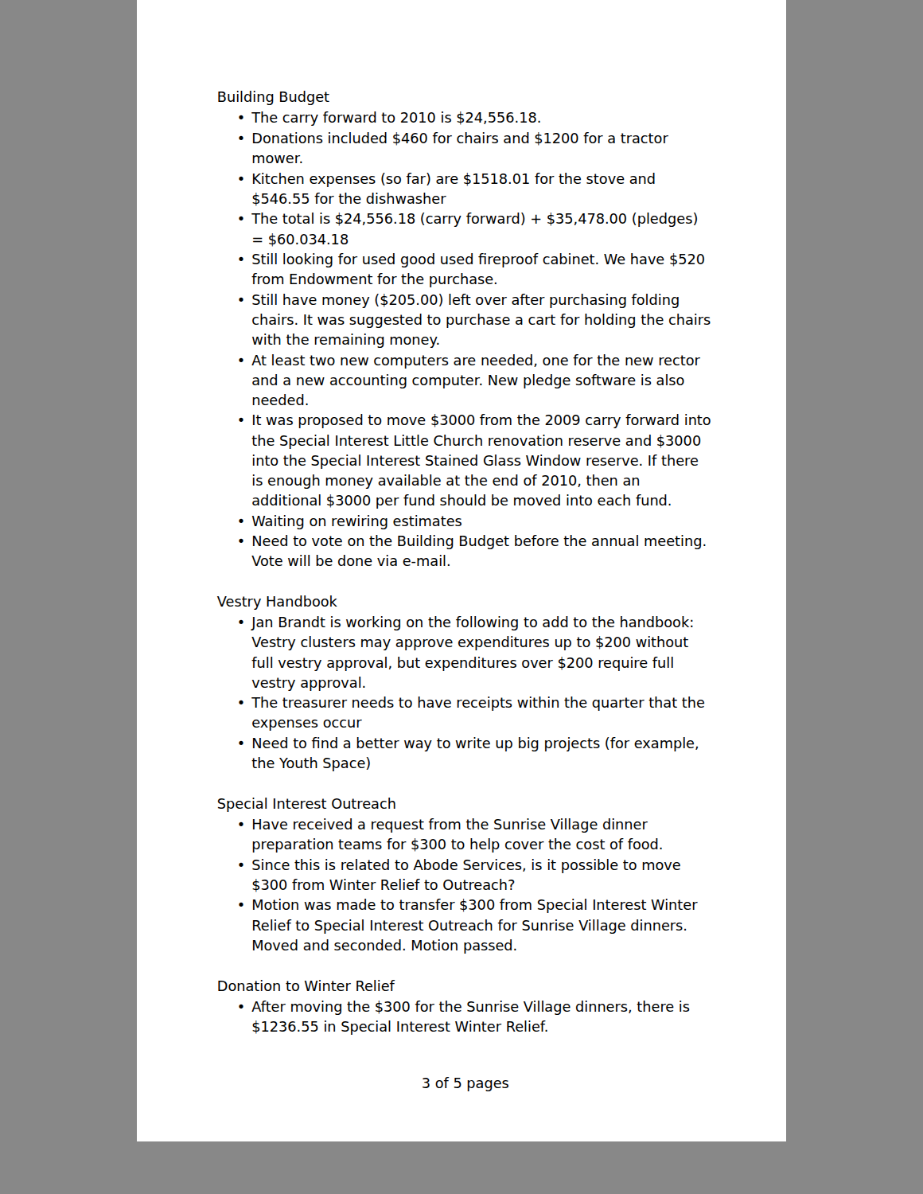Building Budget
The carry forward to 2010 is $24,556.18.
Donations included $460 for chairs and $1200 for a tractor mower.
Kitchen expenses (so far) are $1518.01 for the stove and $546.55 for the dishwasher
The total is $24,556.18 (carry forward) + $35,478.00 (pledges) = $60.034.18
Still looking for used good used fireproof cabinet. We have $520 from Endowment for the purchase.
Still have money ($205.00) left over after purchasing folding chairs. It was suggested to purchase a cart for holding the chairs with the remaining money.
At least two new computers are needed, one for the new rector and a new accounting computer. New pledge software is also needed.
It was proposed to move $3000 from the 2009 carry forward into the Special Interest Little Church renovation reserve and $3000 into the Special Interest Stained Glass Window reserve. If there is enough money available at the end of 2010, then an additional $3000 per fund should be moved into each fund.
Waiting on rewiring estimates
Need to vote on the Building Budget before the annual meeting. Vote will be done via e-mail.
Vestry Handbook
Jan Brandt is working on the following to add to the handbook: Vestry clusters may approve expenditures up to $200 without full vestry approval, but expenditures over $200 require full vestry approval.
The treasurer needs to have receipts within the quarter that the expenses occur
Need to find a better way to write up big projects (for example, the Youth Space)
Special Interest Outreach
Have received a request from the Sunrise Village dinner preparation teams for $300 to help cover the cost of food.
Since this is related to Abode Services, is it possible to move $300 from Winter Relief to Outreach?
Motion was made to transfer $300 from Special Interest Winter Relief to Special Interest Outreach for Sunrise Village dinners. Moved and seconded. Motion passed.
Donation to Winter Relief
After moving the $300 for the Sunrise Village dinners, there is $1236.55 in Special Interest Winter Relief.
3 of 5 pages